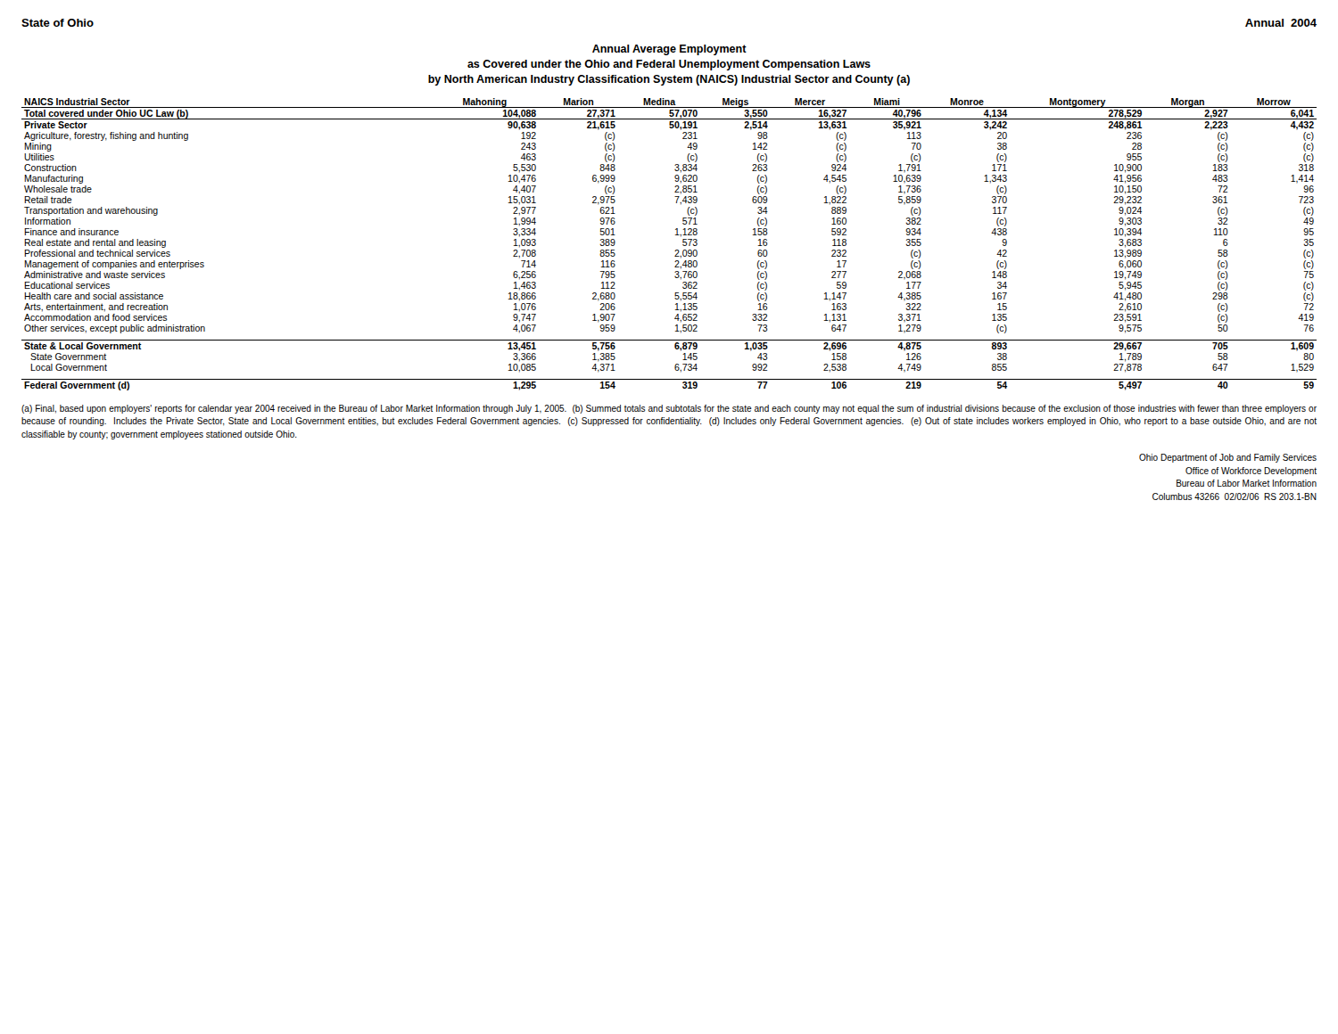State of Ohio
Annual 2004
Annual Average Employment
as Covered under the Ohio and Federal Unemployment Compensation Laws
by North American Industry Classification System (NAICS) Industrial Sector and County (a)
| NAICS Industrial Sector | Mahoning | Marion | Medina | Meigs | Mercer | Miami | Monroe | Montgomery | Morgan | Morrow |
| --- | --- | --- | --- | --- | --- | --- | --- | --- | --- | --- |
| Total covered under Ohio UC Law (b) | 104,088 | 27,371 | 57,070 | 3,550 | 16,327 | 40,796 | 4,134 | 278,529 | 2,927 | 6,041 |
| Private Sector | 90,638 | 21,615 | 50,191 | 2,514 | 13,631 | 35,921 | 3,242 | 248,861 | 2,223 | 4,432 |
| Agriculture, forestry, fishing and hunting | 192 | (c) | 231 | 98 | (c) | 113 | 20 | 236 | (c) | (c) |
| Mining | 243 | (c) | 49 | 142 | (c) | 70 | 38 | 28 | (c) | (c) |
| Utilities | 463 | (c) | (c) | (c) | (c) | (c) | (c) | 955 | (c) | (c) |
| Construction | 5,530 | 848 | 3,834 | 263 | 924 | 1,791 | 171 | 10,900 | 183 | 318 |
| Manufacturing | 10,476 | 6,999 | 9,620 | (c) | 4,545 | 10,639 | 1,343 | 41,956 | 483 | 1,414 |
| Wholesale trade | 4,407 | (c) | 2,851 | (c) | (c) | 1,736 | (c) | 10,150 | 72 | 96 |
| Retail trade | 15,031 | 2,975 | 7,439 | 609 | 1,822 | 5,859 | 370 | 29,232 | 361 | 723 |
| Transportation and warehousing | 2,977 | 621 | (c) | 34 | 889 | (c) | 117 | 9,024 | (c) | (c) |
| Information | 1,994 | 976 | 571 | (c) | 160 | 382 | (c) | 9,303 | 32 | 49 |
| Finance and insurance | 3,334 | 501 | 1,128 | 158 | 592 | 934 | 438 | 10,394 | 110 | 95 |
| Real estate and rental and leasing | 1,093 | 389 | 573 | 16 | 118 | 355 | 9 | 3,683 | 6 | 35 |
| Professional and technical services | 2,708 | 855 | 2,090 | 60 | 232 | (c) | 42 | 13,989 | 58 | (c) |
| Management of companies and enterprises | 714 | 116 | 2,480 | (c) | 17 | (c) | (c) | 6,060 | (c) | (c) |
| Administrative and waste services | 6,256 | 795 | 3,760 | (c) | 277 | 2,068 | 148 | 19,749 | (c) | 75 |
| Educational services | 1,463 | 112 | 362 | (c) | 59 | 177 | 34 | 5,945 | (c) | (c) |
| Health care and social assistance | 18,866 | 2,680 | 5,554 | (c) | 1,147 | 4,385 | 167 | 41,480 | 298 | (c) |
| Arts, entertainment, and recreation | 1,076 | 206 | 1,135 | 16 | 163 | 322 | 15 | 2,610 | (c) | 72 |
| Accommodation and food services | 9,747 | 1,907 | 4,652 | 332 | 1,131 | 3,371 | 135 | 23,591 | (c) | 419 |
| Other services, except public administration | 4,067 | 959 | 1,502 | 73 | 647 | 1,279 | (c) | 9,575 | 50 | 76 |
| State & Local Government | 13,451 | 5,756 | 6,879 | 1,035 | 2,696 | 4,875 | 893 | 29,667 | 705 | 1,609 |
| State Government | 3,366 | 1,385 | 145 | 43 | 158 | 126 | 38 | 1,789 | 58 | 80 |
| Local Government | 10,085 | 4,371 | 6,734 | 992 | 2,538 | 4,749 | 855 | 27,878 | 647 | 1,529 |
| Federal Government (d) | 1,295 | 154 | 319 | 77 | 106 | 219 | 54 | 5,497 | 40 | 59 |
(a) Final, based upon employers' reports for calendar year 2004 received in the Bureau of Labor Market Information through July 1, 2005. (b) Summed totals and subtotals for the state and each county may not equal the sum of industrial divisions because of the exclusion of those industries with fewer than three employers or because of rounding. Includes the Private Sector, State and Local Government entities, but excludes Federal Government agencies. (c) Suppressed for confidentiality. (d) Includes only Federal Government agencies. (e) Out of state includes workers employed in Ohio, who report to a base outside Ohio, and are not classifiable by county; government employees stationed outside Ohio.
Ohio Department of Job and Family Services
Office of Workforce Development
Bureau of Labor Market Information
Columbus 43266 02/02/06 RS 203.1-BN